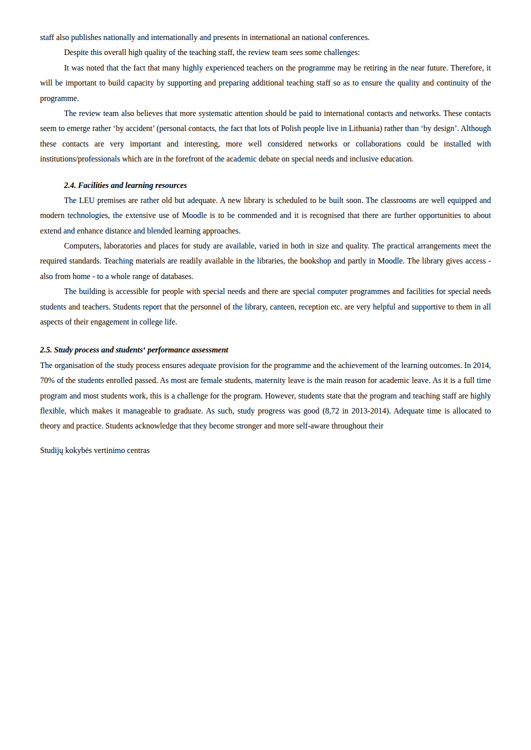staff also publishes nationally and internationally and presents in international an national conferences.
Despite this overall high quality of the teaching staff, the review team sees some challenges:
It was noted that the fact that many highly experienced teachers on the programme may be retiring in the near future. Therefore, it will be important to build capacity by supporting and preparing additional teaching staff so as to ensure the quality and continuity of the programme.
The review team also believes that more systematic attention should be paid to international contacts and networks. These contacts seem to emerge rather ‘by accident’ (personal contacts, the fact that lots of Polish people live in Lithuania) rather than ‘by design’. Although these contacts are very important and interesting, more well considered networks or collaborations could be installed with institutions/professionals which are in the forefront of the academic debate on special needs and inclusive education.
2.4. Facilities and learning resources
The LEU premises are rather old but adequate. A new library is scheduled to be built soon. The classrooms are well equipped and modern technologies, the extensive use of Moodle is to be commended and it is recognised that there are further opportunities to about extend and enhance distance and blended learning approaches.
Computers, laboratories and places for study are available, varied in both in size and quality. The practical arrangements meet the required standards. Teaching materials are readily available in the libraries, the bookshop and partly in Moodle. The library gives access - also from home - to a whole range of databases.
The building is accessible for people with special needs and there are special computer programmes and facilities for special needs students and teachers. Students report that the personnel of the library, canteen, reception etc. are very helpful and supportive to them in all aspects of their engagement in college life.
2.5. Study process and students‘ performance assessment
The organisation of the study process ensures adequate provision for the programme and the achievement of the learning outcomes. In 2014, 70% of the students enrolled passed. As most are female students, maternity leave is the main reason for academic leave. As it is a full time program and most students work, this is a challenge for the program. However, students state that the program and teaching staff are highly flexible, which makes it manageable to graduate. As such, study progress was good (8,72 in 2013-2014). Adequate time is allocated to theory and practice. Students acknowledge that they become stronger and more self-aware throughout their
Studijų kokybės vertinimo centras